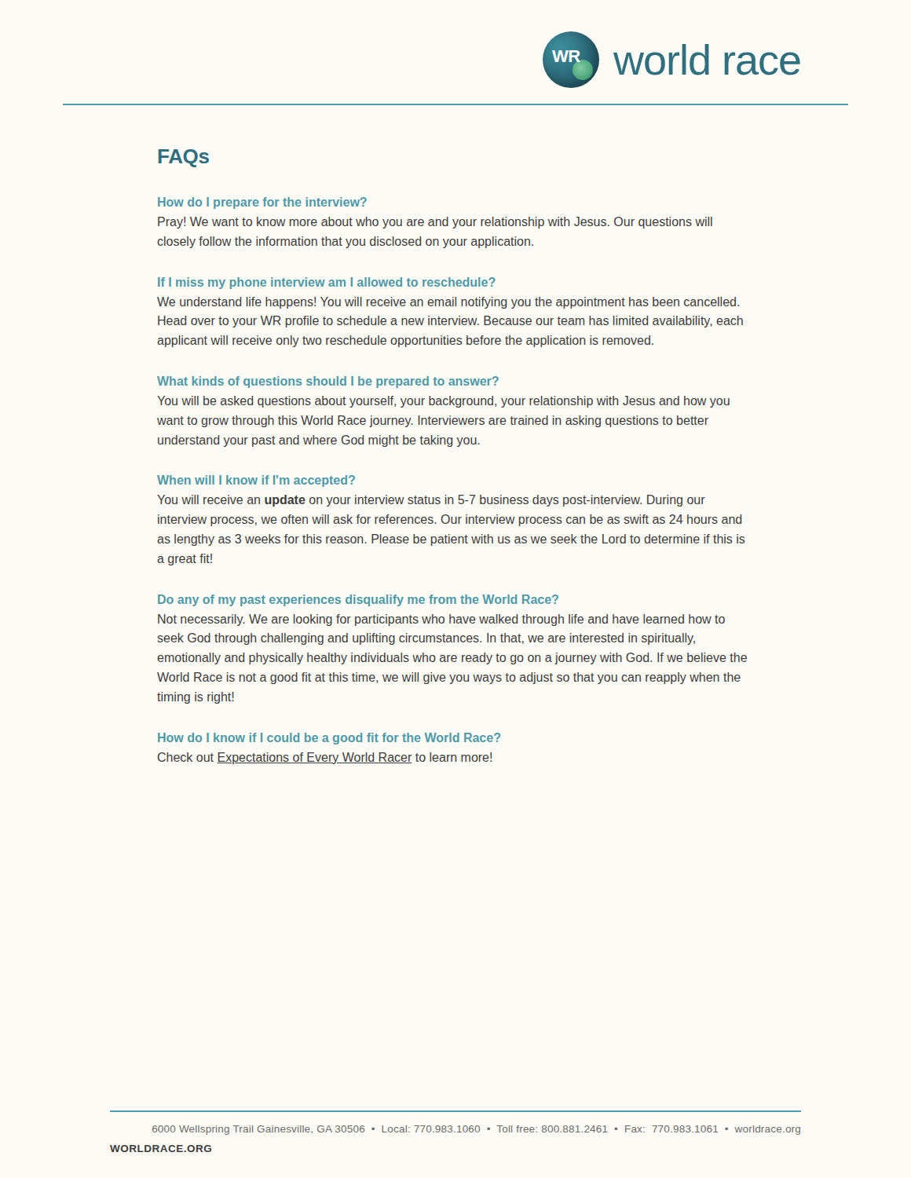WR
world race
FAQs
How do I prepare for the interview?
Pray! We want to know more about who you are and your relationship with Jesus. Our questions will closely follow the information that you disclosed on your application.
If I miss my phone interview am I allowed to reschedule?
We understand life happens! You will receive an email notifying you the appointment has been cancelled. Head over to your WR profile to schedule a new interview. Because our team has limited availability, each applicant will receive only two reschedule opportunities before the application is removed.
What kinds of questions should I be prepared to answer?
You will be asked questions about yourself, your background, your relationship with Jesus and how you want to grow through this World Race journey. Interviewers are trained in asking questions to better understand your past and where God might be taking you.
When will I know if I'm accepted?
You will receive an update on your interview status in 5-7 business days post-interview. During our interview process, we often will ask for references. Our interview process can be as swift as 24 hours and as lengthy as 3 weeks for this reason. Please be patient with us as we seek the Lord to determine if this is a great fit!
Do any of my past experiences disqualify me from the World Race?
Not necessarily. We are looking for participants who have walked through life and have learned how to seek God through challenging and uplifting circumstances. In that, we are interested in spiritually, emotionally and physically healthy individuals who are ready to go on a journey with God. If we believe the World Race is not a good fit at this time, we will give you ways to adjust so that you can reapply when the timing is right!
How do I know if I could be a good fit for the World Race?
Check out Expectations of Every World Racer to learn more!
6000 Wellspring Trail Gainesville, GA 30506 • Local: 770.983.1060 • Toll free: 800.881.2461 • Fax: 770.983.1061 • worldrace.org
WORLDRACE.ORG